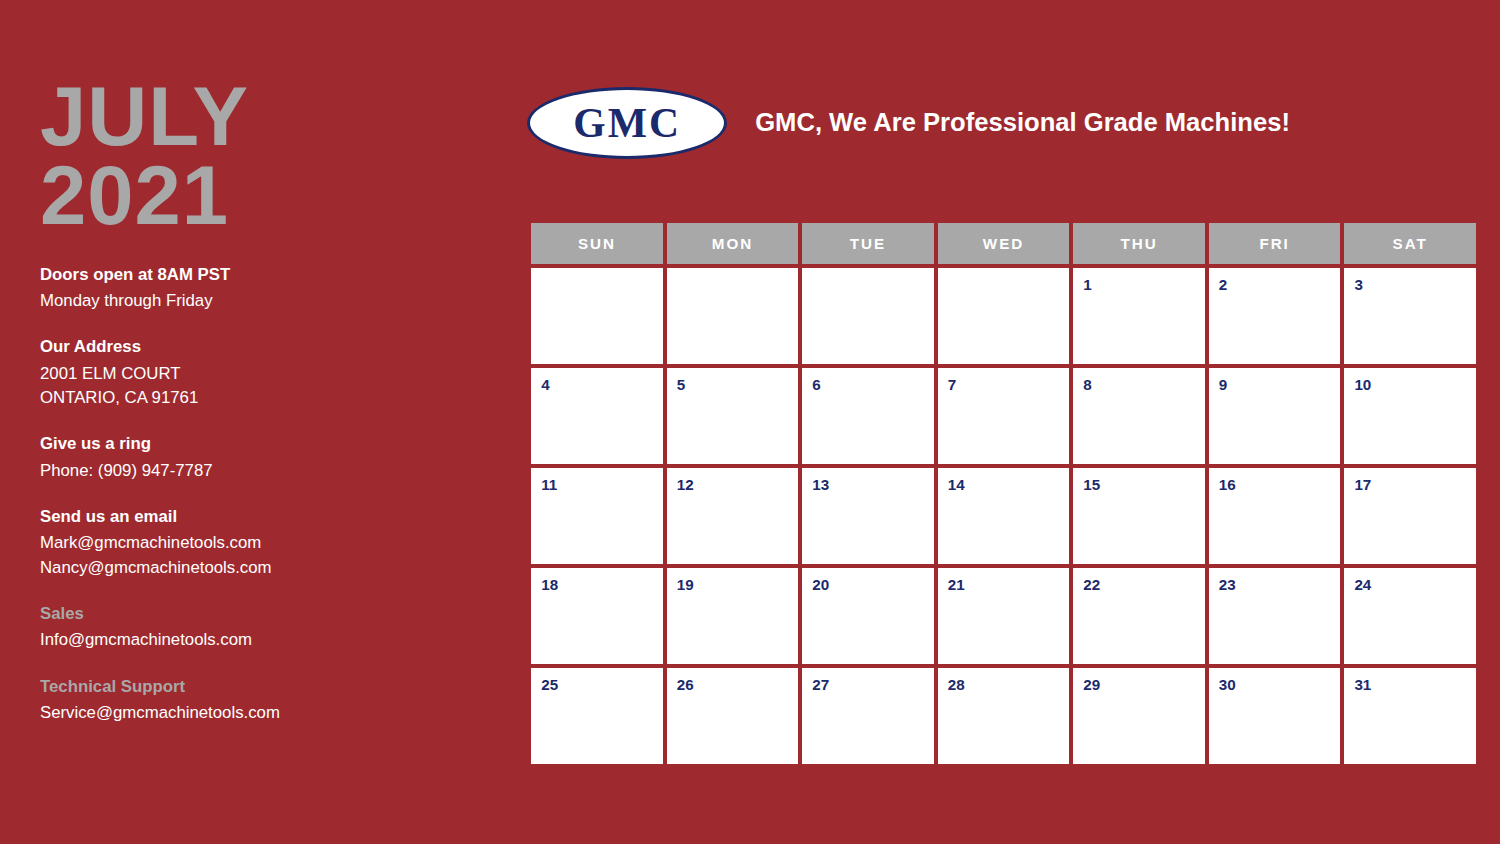JULY
2021
Doors open at 8AM PST
Monday through Friday
Our Address
2001 ELM COURT
ONTARIO, CA 91761
Give us a ring
Phone: (909) 947-7787
Send us an email
Mark@gmcmachinetools.com
Nancy@gmcmachinetools.com
Sales
Info@gmcmachinetools.com
Technical Support
Service@gmcmachinetools.com
GMC
GMC, We Are Professional Grade Machines!
| SUN | MON | TUE | WED | THU | FRI | SAT |
| --- | --- | --- | --- | --- | --- | --- |
| | | | | 1 | 2 | 3 |
| 4 | 5 | 6 | 7 | 8 | 9 | 10 |
| 11 | 12 | 13 | 14 | 15 | 16 | 17 |
| 18 | 19 | 20 | 21 | 22 | 23 | 24 |
| 25 | 26 | 27 | 28 | 29 | 30 | 31 |